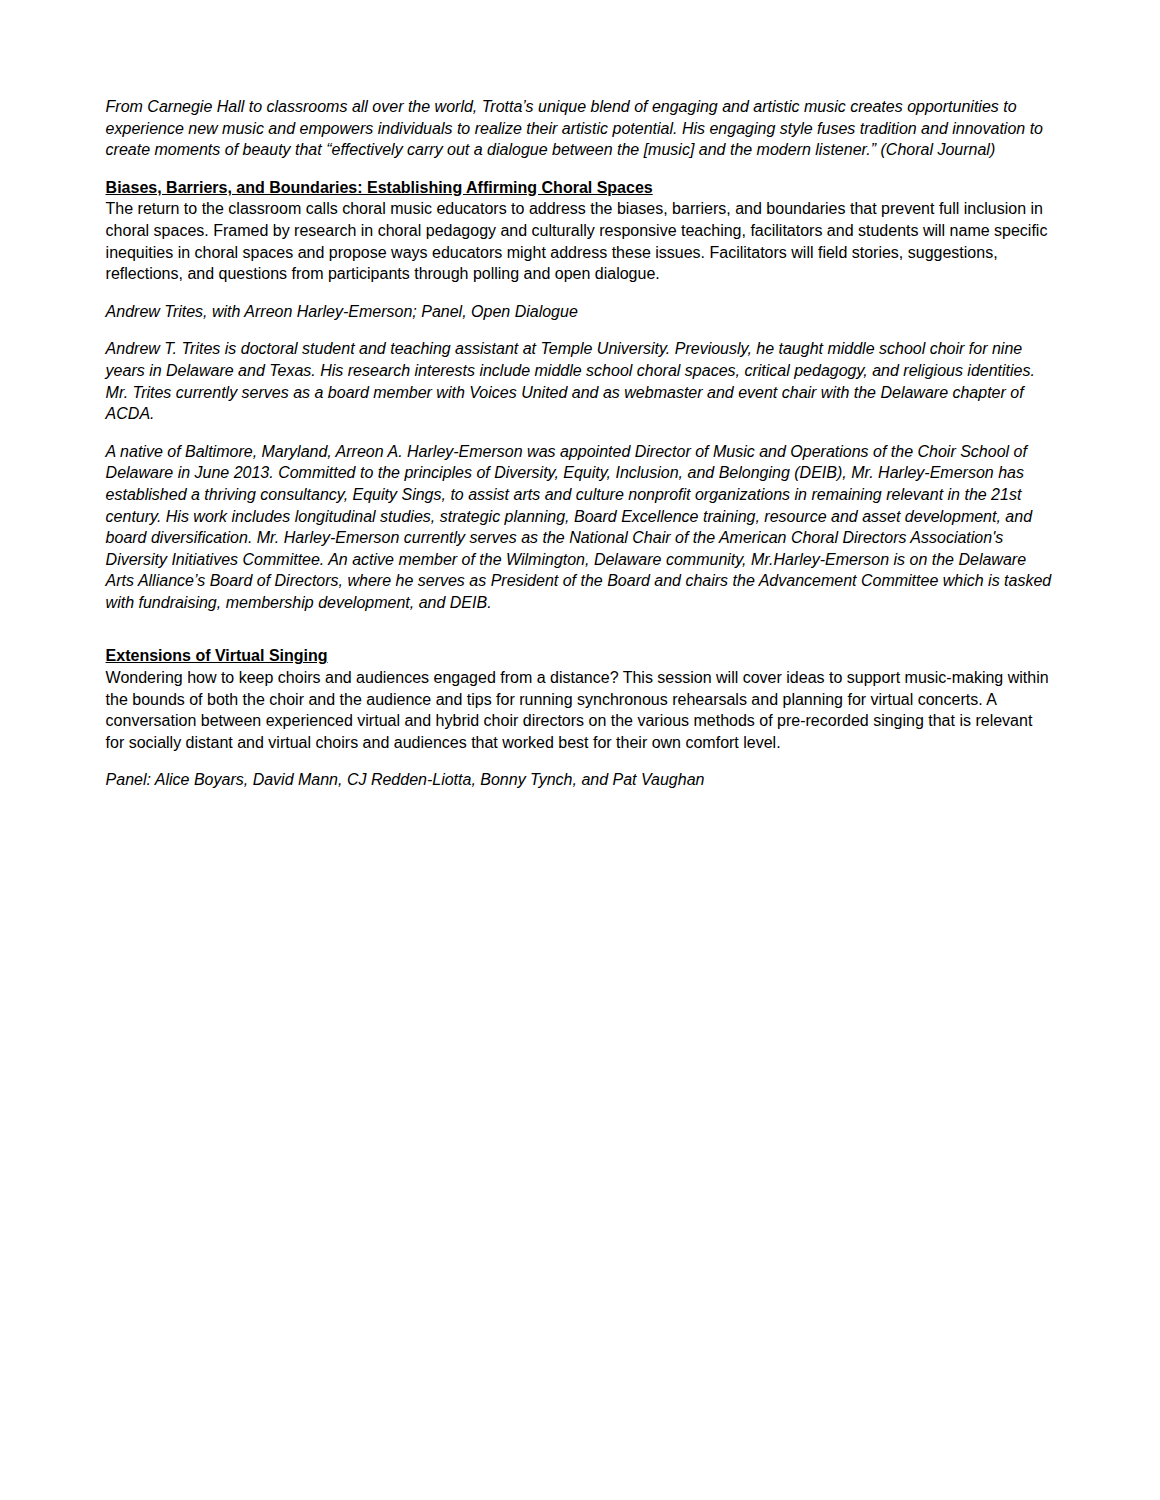From Carnegie Hall to classrooms all over the world, Trotta’s unique blend of engaging and artistic music creates opportunities to experience new music and empowers individuals to realize their artistic potential. His engaging style fuses tradition and innovation to create moments of beauty that “effectively carry out a dialogue between the [music] and the modern listener.” (Choral Journal)
Biases, Barriers, and Boundaries: Establishing Affirming Choral Spaces
The return to the classroom calls choral music educators to address the biases, barriers, and boundaries that prevent full inclusion in choral spaces. Framed by research in choral pedagogy and culturally responsive teaching, facilitators and students will name specific inequities in choral spaces and propose ways educators might address these issues. Facilitators will field stories, suggestions, reflections, and questions from participants through polling and open dialogue.
Andrew Trites, with Arreon Harley-Emerson; Panel, Open Dialogue
Andrew T. Trites is doctoral student and teaching assistant at Temple University. Previously, he taught middle school choir for nine years in Delaware and Texas. His research interests include middle school choral spaces, critical pedagogy, and religious identities. Mr. Trites currently serves as a board member with Voices United and as webmaster and event chair with the Delaware chapter of ACDA.
A native of Baltimore, Maryland, Arreon A. Harley-Emerson was appointed Director of Music and Operations of the Choir School of Delaware in June 2013. Committed to the principles of Diversity, Equity, Inclusion, and Belonging (DEIB), Mr. Harley-Emerson has established a thriving consultancy, Equity Sings, to assist arts and culture nonprofit organizations in remaining relevant in the 21st century. His work includes longitudinal studies, strategic planning, Board Excellence training, resource and asset development, and board diversification. Mr. Harley-Emerson currently serves as the National Chair of the American Choral Directors Association's Diversity Initiatives Committee. An active member of the Wilmington, Delaware community, Mr.Harley-Emerson is on the Delaware Arts Alliance’s Board of Directors, where he serves as President of the Board and chairs the Advancement Committee which is tasked with fundraising, membership development, and DEIB.
Extensions of Virtual Singing
Wondering how to keep choirs and audiences engaged from a distance? This session will cover ideas to support music-making within the bounds of both the choir and the audience and tips for running synchronous rehearsals and planning for virtual concerts. A conversation between experienced virtual and hybrid choir directors on the various methods of pre-recorded singing that is relevant for socially distant and virtual choirs and audiences that worked best for their own comfort level.
Panel: Alice Boyars, David Mann, CJ Redden-Liotta, Bonny Tynch, and Pat Vaughan